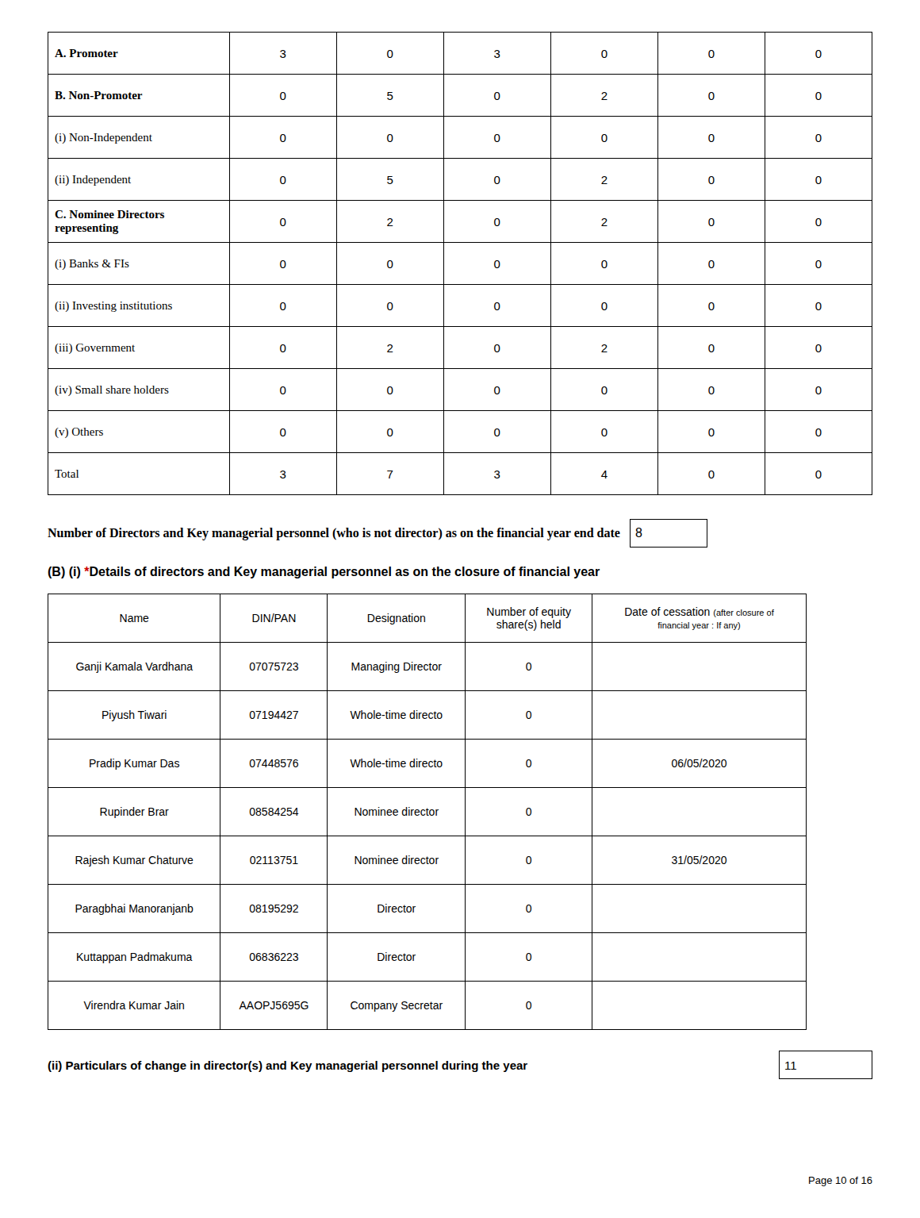| A. Promoter | 3 | 0 | 3 | 0 | 0 | 0 |
| B. Non-Promoter | 0 | 5 | 0 | 2 | 0 | 0 |
| (i) Non-Independent | 0 | 0 | 0 | 0 | 0 | 0 |
| (ii) Independent | 0 | 5 | 0 | 2 | 0 | 0 |
| C. Nominee Directors representing | 0 | 2 | 0 | 2 | 0 | 0 |
| (i) Banks & FIs | 0 | 0 | 0 | 0 | 0 | 0 |
| (ii) Investing institutions | 0 | 0 | 0 | 0 | 0 | 0 |
| (iii) Government | 0 | 2 | 0 | 2 | 0 | 0 |
| (iv) Small share holders | 0 | 0 | 0 | 0 | 0 | 0 |
| (v) Others | 0 | 0 | 0 | 0 | 0 | 0 |
| Total | 3 | 7 | 3 | 4 | 0 | 0 |
Number of Directors and Key managerial personnel (who is not director) as on the financial year end date 8
(B) (i) *Details of directors and Key managerial personnel as on the closure of financial year
| Name | DIN/PAN | Designation | Number of equity share(s) held | Date of cessation (after closure of financial year : If any) |
| --- | --- | --- | --- | --- |
| Ganji Kamala Vardhana | 07075723 | Managing Director | 0 | |
| Piyush Tiwari | 07194427 | Whole-time directo | 0 | |
| Pradip Kumar Das | 07448576 | Whole-time directo | 0 | 06/05/2020 |
| Rupinder Brar | 08584254 | Nominee director | 0 | |
| Rajesh Kumar Chaturve | 02113751 | Nominee director | 0 | 31/05/2020 |
| Paragbhai Manoranjanb | 08195292 | Director | 0 | |
| Kuttappan Padmakuma | 06836223 | Director | 0 | |
| Virendra Kumar Jain | AAOPJ5695G | Company Secretar | 0 | |
(ii) Particulars of change in director(s) and Key managerial personnel during the year 11
Page 10 of 16